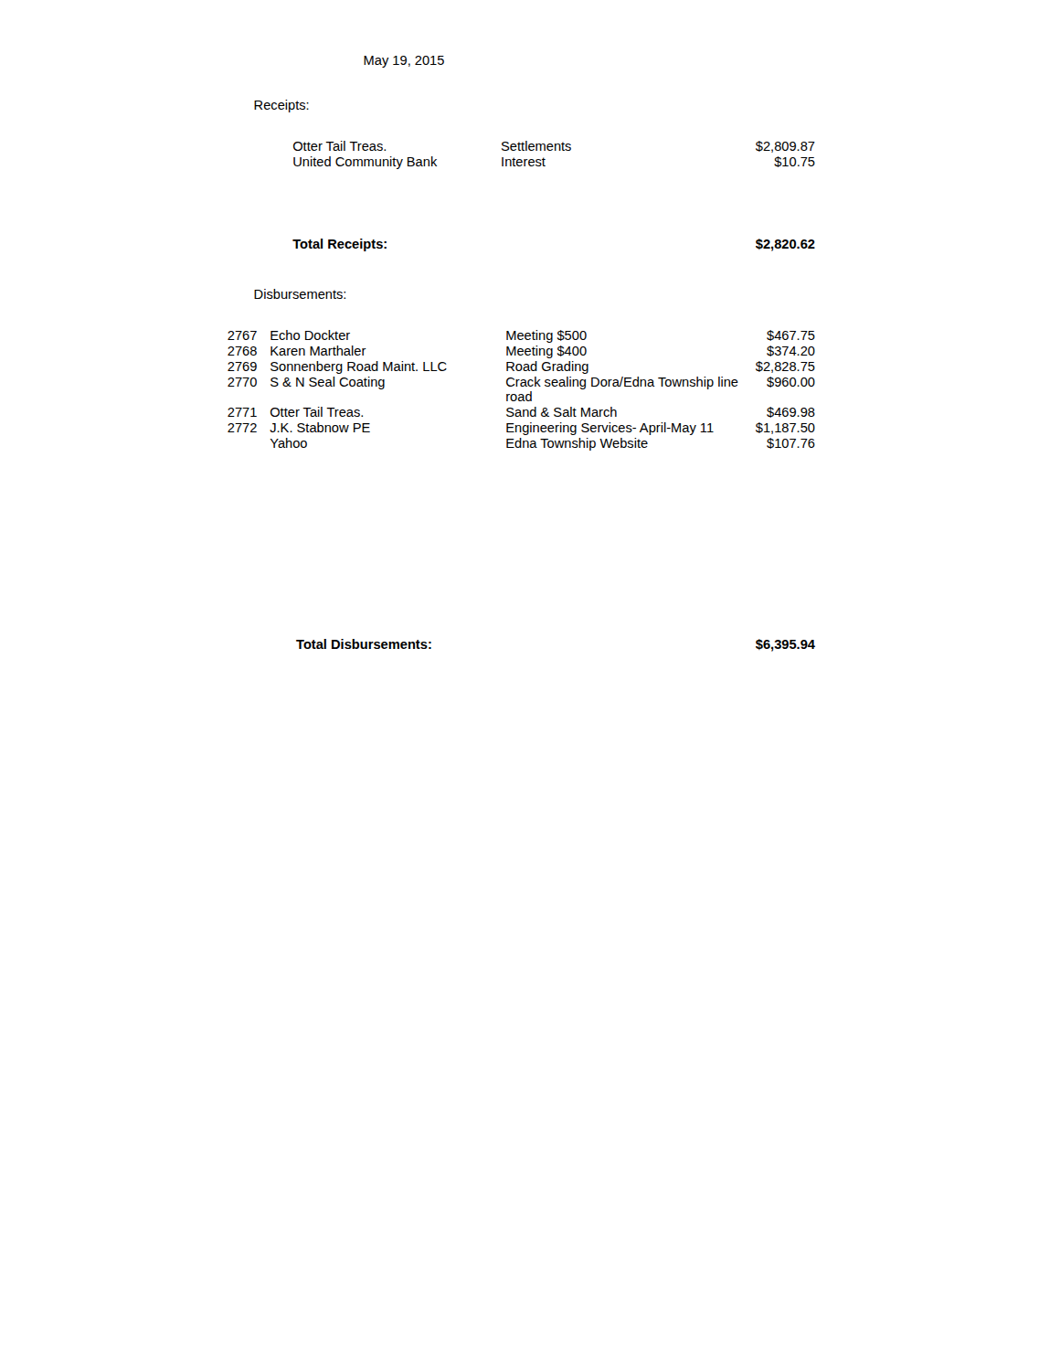May 19, 2015
Receipts:
| | Otter Tail Treas. | Settlements | $2,809.87 |
| | United Community Bank | Interest | $10.75 |
| | Total Receipts: | | $2,820.62 |
Disbursements:
| 2767 | Echo Dockter | Meeting $500 | $467.75 |
| 2768 | Karen Marthaler | Meeting $400 | $374.20 |
| 2769 | Sonnenberg Road Maint. LLC | Road Grading | $2,828.75 |
| 2770 | S & N Seal Coating | Crack sealing Dora/Edna Township line road | $960.00 |
| 2771 | Otter Tail Treas. | Sand & Salt March | $469.98 |
| 2772 | J.K. Stabnow PE | Engineering Services- April-May 11 | $1,187.50 |
| | Yahoo | Edna Township Website | $107.76 |
| | Total Disbursements: | | $6,395.94 |